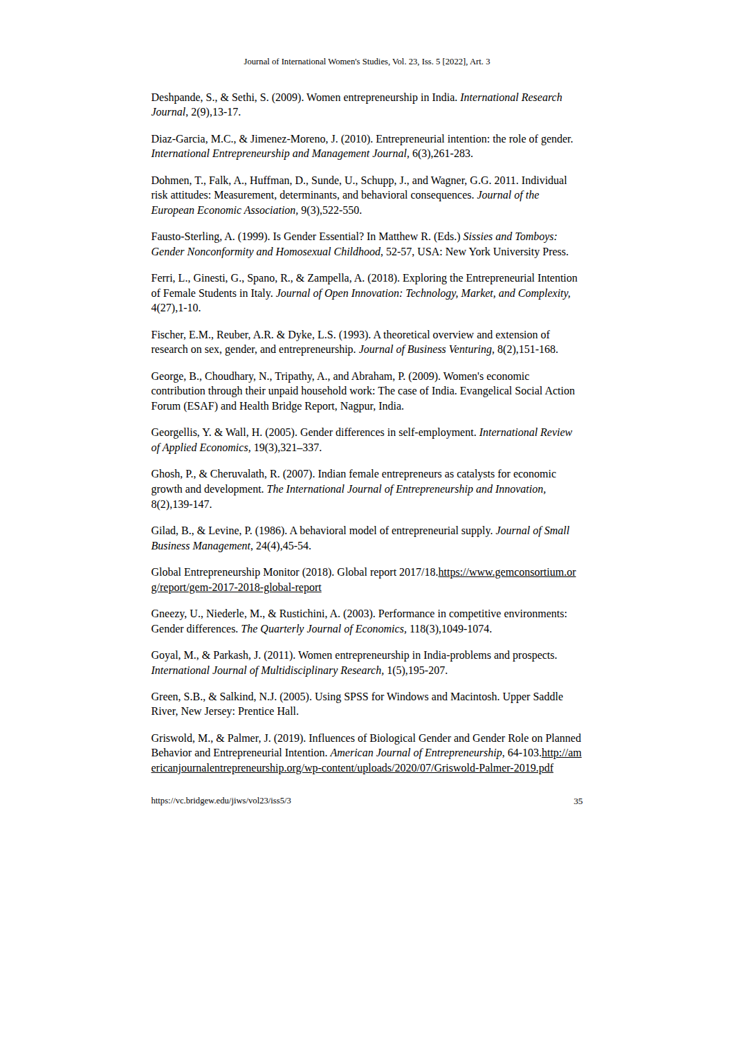Journal of International Women's Studies, Vol. 23, Iss. 5 [2022], Art. 3
Deshpande, S., & Sethi, S. (2009). Women entrepreneurship in India. International Research Journal, 2(9),13-17.
Diaz-Garcia, M.C., & Jimenez-Moreno, J. (2010). Entrepreneurial intention: the role of gender. International Entrepreneurship and Management Journal, 6(3),261-283.
Dohmen, T., Falk, A., Huffman, D., Sunde, U., Schupp, J., and Wagner, G.G. 2011. Individual risk attitudes: Measurement, determinants, and behavioral consequences. Journal of the European Economic Association, 9(3),522-550.
Fausto-Sterling, A. (1999). Is Gender Essential? In Matthew R. (Eds.) Sissies and Tomboys: Gender Nonconformity and Homosexual Childhood, 52-57, USA: New York University Press.
Ferri, L., Ginesti, G., Spano, R., & Zampella, A. (2018). Exploring the Entrepreneurial Intention of Female Students in Italy. Journal of Open Innovation: Technology, Market, and Complexity, 4(27),1-10.
Fischer, E.M., Reuber, A.R. & Dyke, L.S. (1993). A theoretical overview and extension of research on sex, gender, and entrepreneurship. Journal of Business Venturing, 8(2),151-168.
George, B., Choudhary, N., Tripathy, A., and Abraham, P. (2009). Women's economic contribution through their unpaid household work: The case of India. Evangelical Social Action Forum (ESAF) and Health Bridge Report, Nagpur, India.
Georgellis, Y. & Wall, H. (2005). Gender differences in self-employment. International Review of Applied Economics, 19(3),321–337.
Ghosh, P., & Cheruvalath, R. (2007). Indian female entrepreneurs as catalysts for economic growth and development. The International Journal of Entrepreneurship and Innovation, 8(2),139-147.
Gilad, B., & Levine, P. (1986). A behavioral model of entrepreneurial supply. Journal of Small Business Management, 24(4),45-54.
Global Entrepreneurship Monitor (2018). Global report 2017/18.https://www.gemconsortium.org/report/gem-2017-2018-global-report
Gneezy, U., Niederle, M., & Rustichini, A. (2003). Performance in competitive environments: Gender differences. The Quarterly Journal of Economics, 118(3),1049-1074.
Goyal, M., & Parkash, J. (2011). Women entrepreneurship in India-problems and prospects. International Journal of Multidisciplinary Research, 1(5),195-207.
Green, S.B., & Salkind, N.J. (2005). Using SPSS for Windows and Macintosh. Upper Saddle River, New Jersey: Prentice Hall.
Griswold, M., & Palmer, J. (2019). Influences of Biological Gender and Gender Role on Planned Behavior and Entrepreneurial Intention. American Journal of Entrepreneurship, 64-103.http://americanjournalentrepreneurship.org/wp-content/uploads/2020/07/Griswold-Palmer-2019.pdf
https://vc.bridgew.edu/jiws/vol23/iss5/3 35